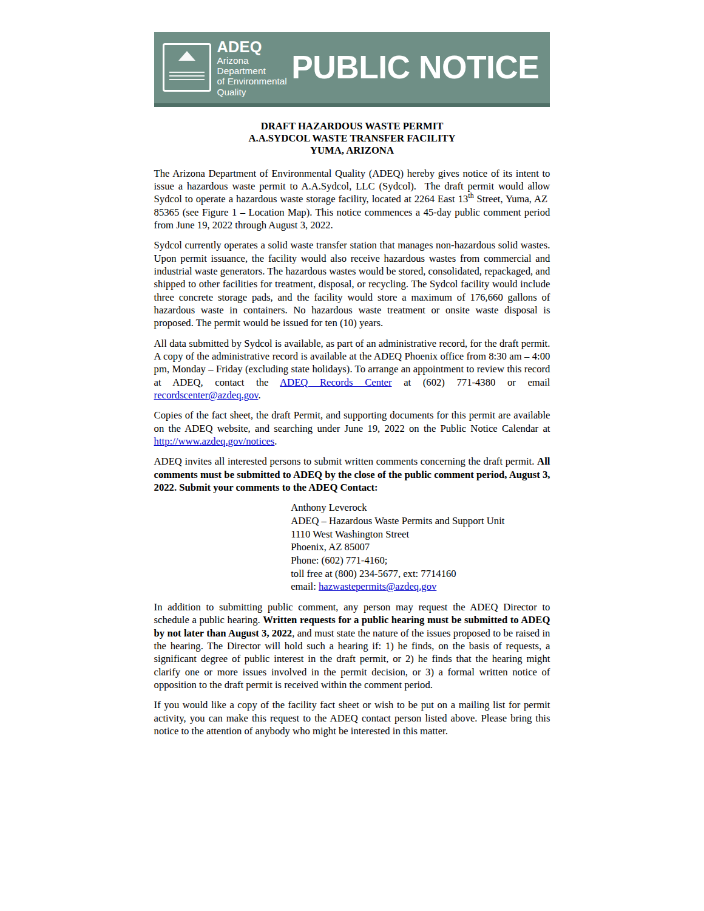ADEQ
Arizona Department
of Environmental Quality
PUBLIC NOTICE
DRAFT HAZARDOUS WASTE PERMIT
A.A.SYDCOL WASTE TRANSFER FACILITY
YUMA, ARIZONA
The Arizona Department of Environmental Quality (ADEQ) hereby gives notice of its intent to issue a hazardous waste permit to A.A.Sydcol, LLC (Sydcol). The draft permit would allow Sydcol to operate a hazardous waste storage facility, located at 2264 East 13th Street, Yuma, AZ 85365 (see Figure 1 – Location Map). This notice commences a 45-day public comment period from June 19, 2022 through August 3, 2022.
Sydcol currently operates a solid waste transfer station that manages non-hazardous solid wastes. Upon permit issuance, the facility would also receive hazardous wastes from commercial and industrial waste generators. The hazardous wastes would be stored, consolidated, repackaged, and shipped to other facilities for treatment, disposal, or recycling. The Sydcol facility would include three concrete storage pads, and the facility would store a maximum of 176,660 gallons of hazardous waste in containers. No hazardous waste treatment or onsite waste disposal is proposed. The permit would be issued for ten (10) years.
All data submitted by Sydcol is available, as part of an administrative record, for the draft permit. A copy of the administrative record is available at the ADEQ Phoenix office from 8:30 am – 4:00 pm, Monday – Friday (excluding state holidays). To arrange an appointment to review this record at ADEQ, contact the ADEQ Records Center at (602) 771-4380 or email recordscenter@azdeq.gov.
Copies of the fact sheet, the draft Permit, and supporting documents for this permit are available on the ADEQ website, and searching under June 19, 2022 on the Public Notice Calendar at http://www.azdeq.gov/notices.
ADEQ invites all interested persons to submit written comments concerning the draft permit. All comments must be submitted to ADEQ by the close of the public comment period, August 3, 2022. Submit your comments to the ADEQ Contact:
Anthony Leverock
ADEQ – Hazardous Waste Permits and Support Unit
1110 West Washington Street
Phoenix, AZ 85007
Phone: (602) 771-4160;
toll free at (800) 234-5677, ext: 7714160
email: hazwastepermits@azdeq.gov
In addition to submitting public comment, any person may request the ADEQ Director to schedule a public hearing. Written requests for a public hearing must be submitted to ADEQ by not later than August 3, 2022, and must state the nature of the issues proposed to be raised in the hearing. The Director will hold such a hearing if: 1) he finds, on the basis of requests, a significant degree of public interest in the draft permit, or 2) he finds that the hearing might clarify one or more issues involved in the permit decision, or 3) a formal written notice of opposition to the draft permit is received within the comment period.
If you would like a copy of the facility fact sheet or wish to be put on a mailing list for permit activity, you can make this request to the ADEQ contact person listed above. Please bring this notice to the attention of anybody who might be interested in this matter.